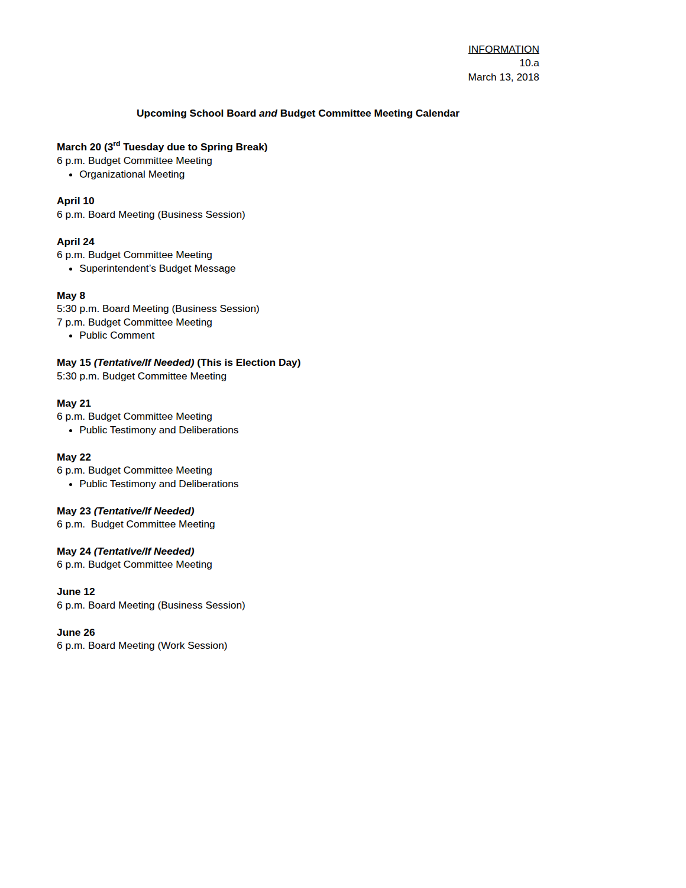INFORMATION
10.a
March 13, 2018
Upcoming School Board and Budget Committee Meeting Calendar
March 20 (3rd Tuesday due to Spring Break)
6 p.m. Budget Committee Meeting
Organizational Meeting
April 10
6 p.m. Board Meeting (Business Session)
April 24
6 p.m. Budget Committee Meeting
Superintendent’s Budget Message
May 8
5:30 p.m. Board Meeting (Business Session)
7 p.m. Budget Committee Meeting
Public Comment
May 15 (Tentative/If Needed) (This is Election Day)
5:30 p.m. Budget Committee Meeting
May 21
6 p.m. Budget Committee Meeting
Public Testimony and Deliberations
May 22
6 p.m. Budget Committee Meeting
Public Testimony and Deliberations
May 23 (Tentative/If Needed)
6 p.m. Budget Committee Meeting
May 24 (Tentative/If Needed)
6 p.m. Budget Committee Meeting
June 12
6 p.m. Board Meeting (Business Session)
June 26
6 p.m. Board Meeting (Work Session)